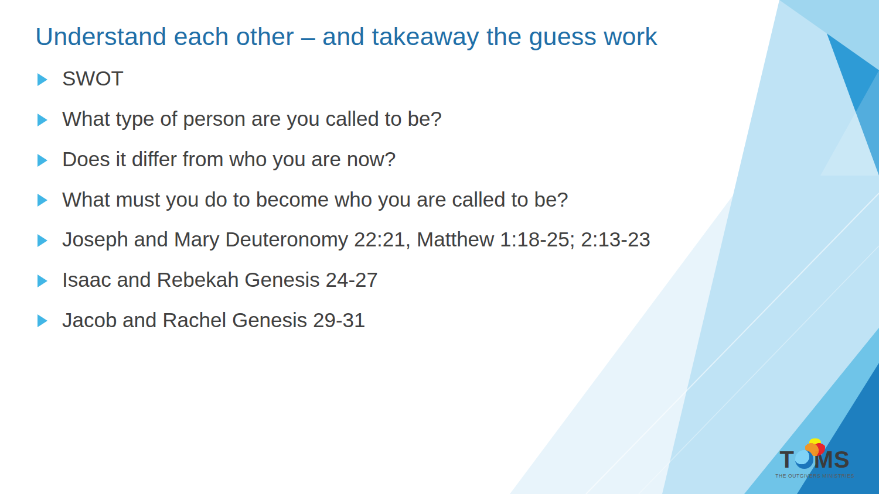Understand each other – and takeaway the guess work
SWOT
What type of person are you called to be?
Does it differ from who you are now?
What must you do to become who you are called to be?
Joseph and Mary Deuteronomy 22:21, Matthew 1:18-25; 2:13-23
Isaac and Rebekah Genesis 24-27
Jacob and Rachel Genesis 29-31
T MS
The Outgivers Ministries